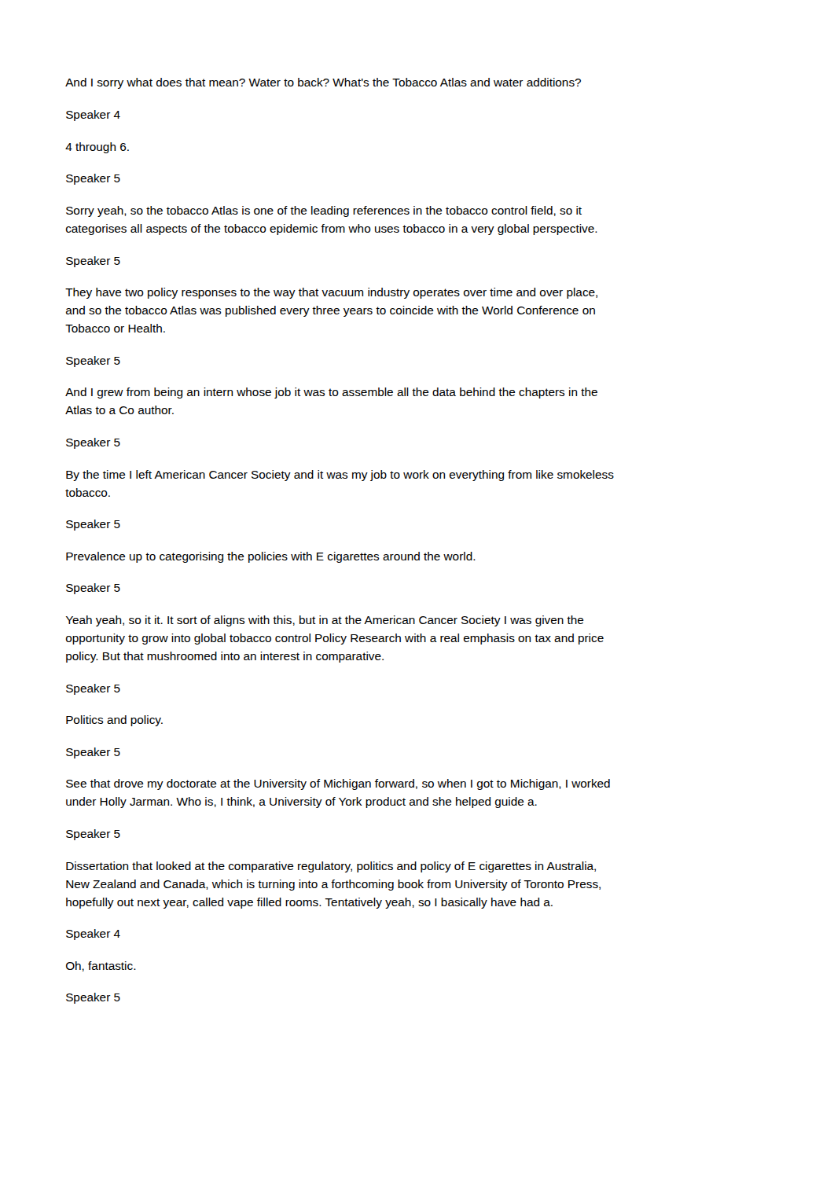And I sorry what does that mean? Water to back? What's the Tobacco Atlas and water additions?
Speaker 4
4 through 6.
Speaker 5
Sorry yeah, so the tobacco Atlas is one of the leading references in the tobacco control field, so it categorises all aspects of the tobacco epidemic from who uses tobacco in a very global perspective.
Speaker 5
They have two policy responses to the way that vacuum industry operates over time and over place, and so the tobacco Atlas was published every three years to coincide with the World Conference on Tobacco or Health.
Speaker 5
And I grew from being an intern whose job it was to assemble all the data behind the chapters in the Atlas to a Co author.
Speaker 5
By the time I left American Cancer Society and it was my job to work on everything from like smokeless tobacco.
Speaker 5
Prevalence up to categorising the policies with E cigarettes around the world.
Speaker 5
Yeah yeah, so it it. It sort of aligns with this, but in at the American Cancer Society I was given the opportunity to grow into global tobacco control Policy Research with a real emphasis on tax and price policy. But that mushroomed into an interest in comparative.
Speaker 5
Politics and policy.
Speaker 5
See that drove my doctorate at the University of Michigan forward, so when I got to Michigan, I worked under Holly Jarman. Who is, I think, a University of York product and she helped guide a.
Speaker 5
Dissertation that looked at the comparative regulatory, politics and policy of E cigarettes in Australia, New Zealand and Canada, which is turning into a forthcoming book from University of Toronto Press, hopefully out next year, called vape filled rooms. Tentatively yeah, so I basically have had a.
Speaker 4
Oh, fantastic.
Speaker 5